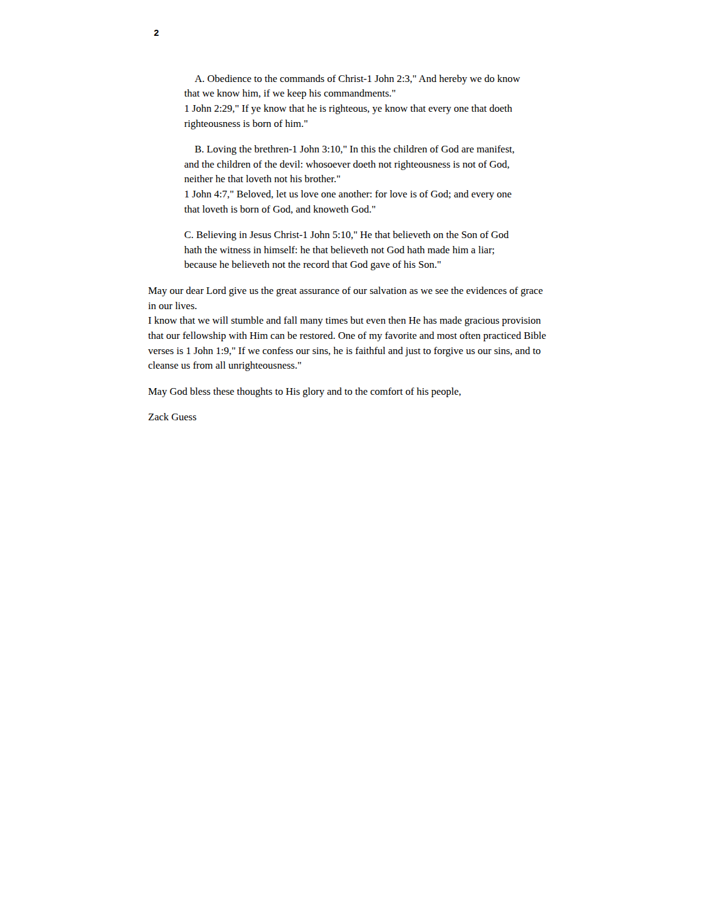2
A. Obedience to the commands of Christ-1 John 2:3," And hereby we do know that we know him, if we keep his commandments."
1 John 2:29," If ye know that he is righteous, ye know that every one that doeth righteousness is born of him."
B. Loving the brethren-1 John 3:10," In this the children of God are manifest, and the children of the devil: whosoever doeth not righteousness is not of God, neither he that loveth not his brother."
1 John 4:7," Beloved, let us love one another: for love is of God; and every one that loveth is born of God, and knoweth God."
C. Believing in Jesus Christ-1 John 5:10," He that believeth on the Son of God hath the witness in himself: he that believeth not God hath made him a liar; because he believeth not the record that God gave of his Son."
May our dear Lord give us the great assurance of our salvation as we see the evidences of grace in our lives.
I know that we will stumble and fall many times but even then He has made gracious provision that our fellowship with Him can be restored. One of my favorite and most often practiced Bible verses is 1 John 1:9," If we confess our sins, he is faithful and just to forgive us our sins, and to cleanse us from all unrighteousness."
May God bless these thoughts to His glory and to the comfort of his people,
Zack Guess